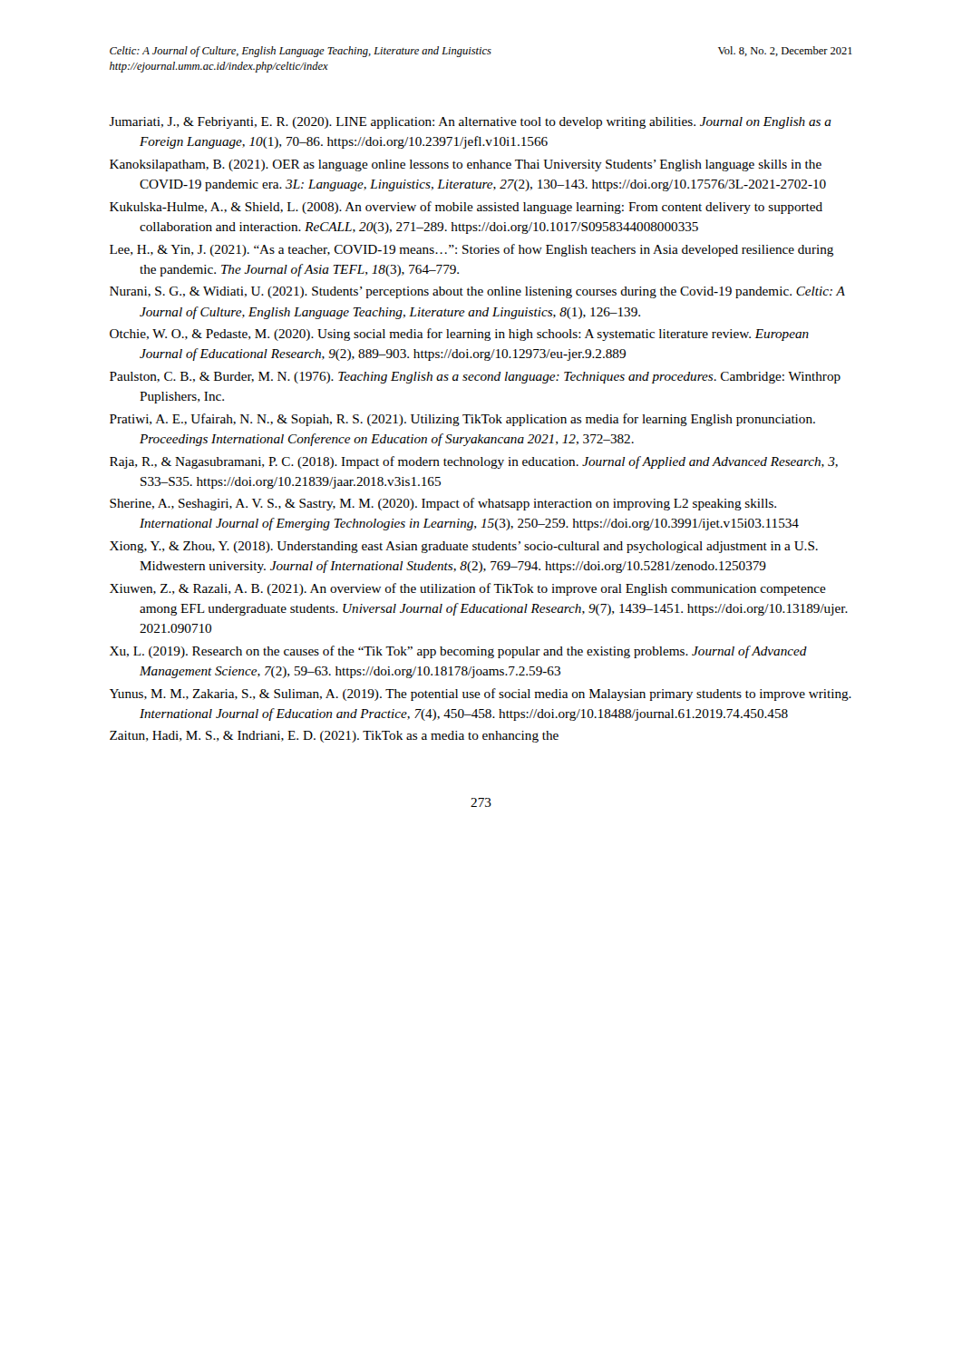Celtic: A Journal of Culture, English Language Teaching, Literature and Linguistics Vol. 8, No. 2, December 2021
http://ejournal.umm.ac.id/index.php/celtic/index
Jumariati, J., & Febriyanti, E. R. (2020). LINE application: An alternative tool to develop writing abilities. Journal on English as a Foreign Language, 10(1), 70–86. https://doi.org/10.23971/jefl.v10i1.1566
Kanoksilapatham, B. (2021). OER as language online lessons to enhance Thai University Students’ English language skills in the COVID-19 pandemic era. 3L: Language, Linguistics, Literature, 27(2), 130–143. https://doi.org/10.17576/3L-2021-2702-10
Kukulska-Hulme, A., & Shield, L. (2008). An overview of mobile assisted language learning: From content delivery to supported collaboration and interaction. ReCALL, 20(3), 271–289. https://doi.org/10.1017/S0958344008000335
Lee, H., & Yin, J. (2021). “As a teacher, COVID-19 means…”: Stories of how English teachers in Asia developed resilience during the pandemic. The Journal of Asia TEFL, 18(3), 764–779.
Nurani, S. G., & Widiati, U. (2021). Students’ perceptions about the online listening courses during the Covid-19 pandemic. Celtic: A Journal of Culture, English Language Teaching, Literature and Linguistics, 8(1), 126–139.
Otchie, W. O., & Pedaste, M. (2020). Using social media for learning in high schools: A systematic literature review. European Journal of Educational Research, 9(2), 889–903. https://doi.org/10.12973/eu-jer.9.2.889
Paulston, C. B., & Burder, M. N. (1976). Teaching English as a second language: Techniques and procedures. Cambridge: Winthrop Puplishers, Inc.
Pratiwi, A. E., Ufairah, N. N., & Sopiah, R. S. (2021). Utilizing TikTok application as media for learning English pronunciation. Proceedings International Conference on Education of Suryakancana 2021, 12, 372–382.
Raja, R., & Nagasubramani, P. C. (2018). Impact of modern technology in education. Journal of Applied and Advanced Research, 3, S33–S35. https://doi.org/10.21839/jaar.2018.v3is1.165
Sherine, A., Seshagiri, A. V. S., & Sastry, M. M. (2020). Impact of whatsapp interaction on improving L2 speaking skills. International Journal of Emerging Technologies in Learning, 15(3), 250–259. https://doi.org/10.3991/ijet.v15i03.11534
Xiong, Y., & Zhou, Y. (2018). Understanding east Asian graduate students’ socio-cultural and psychological adjustment in a U.S. Midwestern university. Journal of International Students, 8(2), 769–794. https://doi.org/10.5281/zenodo.1250379
Xiuwen, Z., & Razali, A. B. (2021). An overview of the utilization of TikTok to improve oral English communication competence among EFL undergraduate students. Universal Journal of Educational Research, 9(7), 1439–1451. https://doi.org/10.13189/ujer.2021.090710
Xu, L. (2019). Research on the causes of the “Tik Tok” app becoming popular and the existing problems. Journal of Advanced Management Science, 7(2), 59–63. https://doi.org/10.18178/joams.7.2.59-63
Yunus, M. M., Zakaria, S., & Suliman, A. (2019). The potential use of social media on Malaysian primary students to improve writing. International Journal of Education and Practice, 7(4), 450–458. https://doi.org/10.18488/journal.61.2019.74.450.458
Zaitun, Hadi, M. S., & Indriani, E. D. (2021). TikTok as a media to enhancing the
273